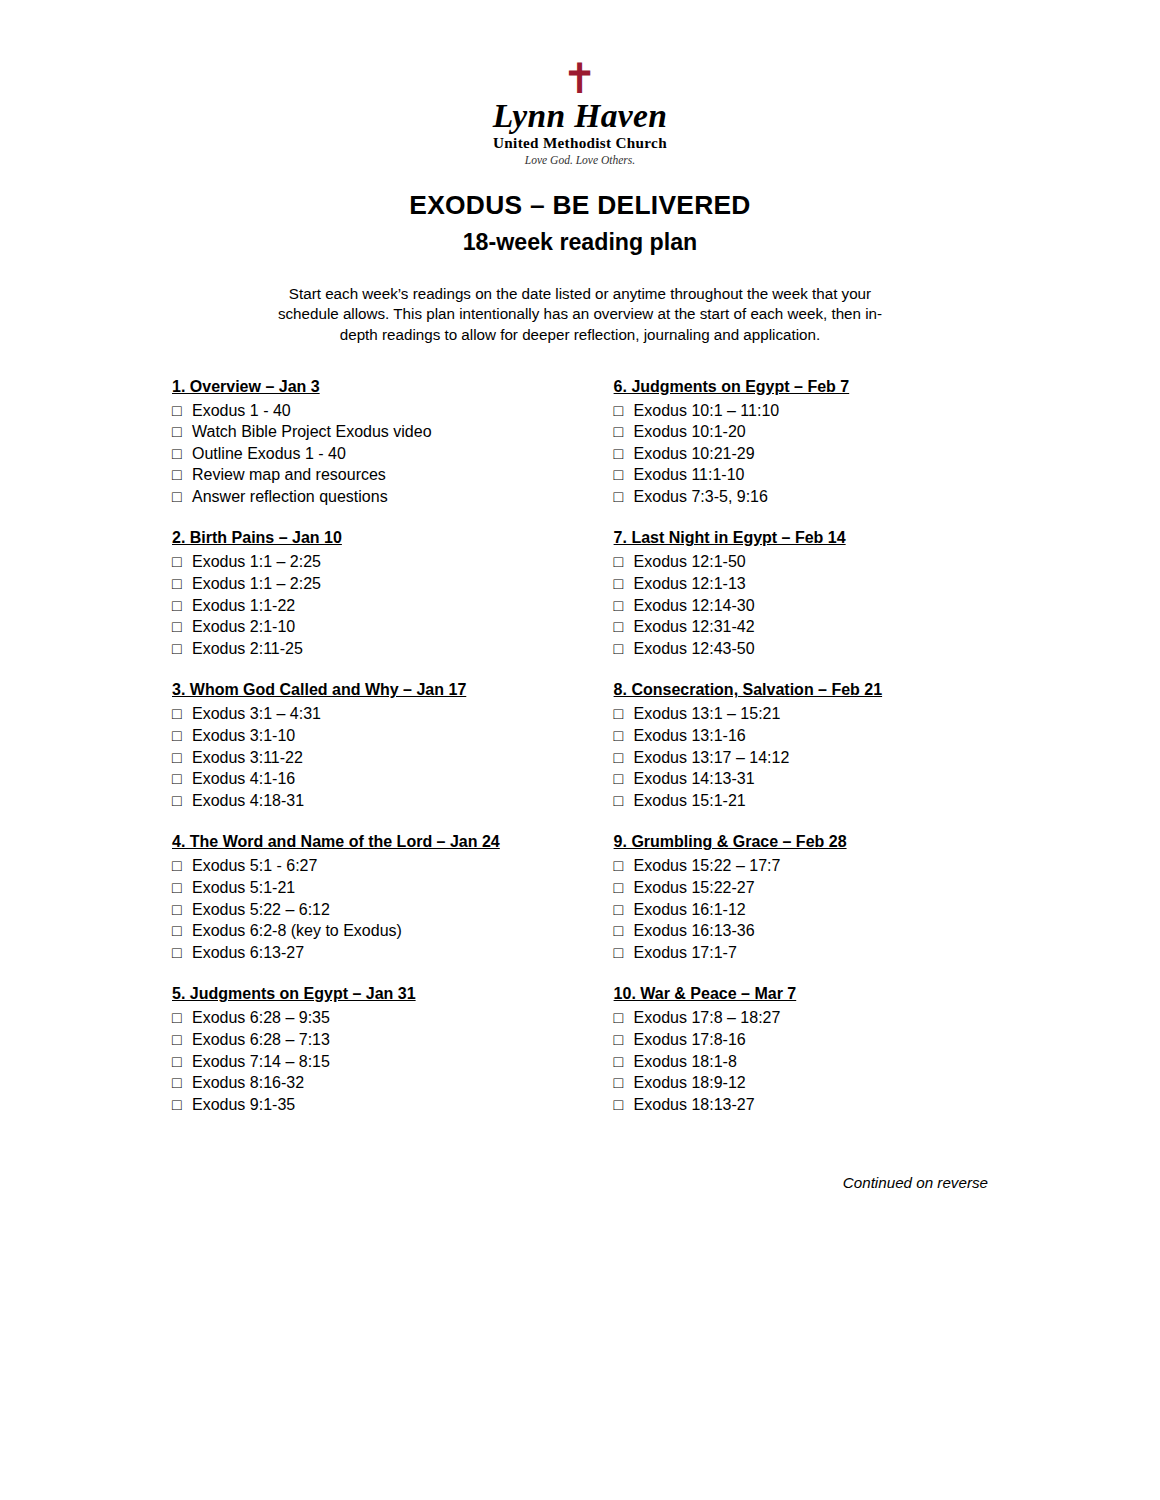✝
Lynn Haven
United Methodist Church
Love God. Love Others.
EXODUS – BE DELIVERED
18-week reading plan
Start each week’s readings on the date listed or anytime throughout the week that your schedule allows. This plan intentionally has an overview at the start of each week, then in-depth readings to allow for deeper reflection, journaling and application.
1. Overview – Jan 3
Exodus 1 - 40
Watch Bible Project Exodus video
Outline Exodus 1 - 40
Review map and resources
Answer reflection questions
2. Birth Pains – Jan 10
Exodus 1:1 – 2:25
Exodus 1:1 – 2:25
Exodus 1:1-22
Exodus 2:1-10
Exodus 2:11-25
3. Whom God Called and Why – Jan 17
Exodus 3:1 – 4:31
Exodus 3:1-10
Exodus 3:11-22
Exodus 4:1-16
Exodus 4:18-31
4. The Word and Name of the Lord – Jan 24
Exodus 5:1 - 6:27
Exodus 5:1-21
Exodus 5:22 – 6:12
Exodus 6:2-8 (key to Exodus)
Exodus 6:13-27
5. Judgments on Egypt – Jan 31
Exodus 6:28 – 9:35
Exodus 6:28 – 7:13
Exodus 7:14 – 8:15
Exodus 8:16-32
Exodus 9:1-35
6. Judgments on Egypt – Feb 7
Exodus 10:1 – 11:10
Exodus 10:1-20
Exodus 10:21-29
Exodus 11:1-10
Exodus 7:3-5, 9:16
7. Last Night in Egypt – Feb 14
Exodus 12:1-50
Exodus 12:1-13
Exodus 12:14-30
Exodus 12:31-42
Exodus 12:43-50
8. Consecration, Salvation – Feb 21
Exodus 13:1 – 15:21
Exodus 13:1-16
Exodus 13:17 – 14:12
Exodus 14:13-31
Exodus 15:1-21
9. Grumbling & Grace – Feb 28
Exodus 15:22 – 17:7
Exodus 15:22-27
Exodus 16:1-12
Exodus 16:13-36
Exodus 17:1-7
10. War & Peace – Mar 7
Exodus 17:8 – 18:27
Exodus 17:8-16
Exodus 18:1-8
Exodus 18:9-12
Exodus 18:13-27
Continued on reverse